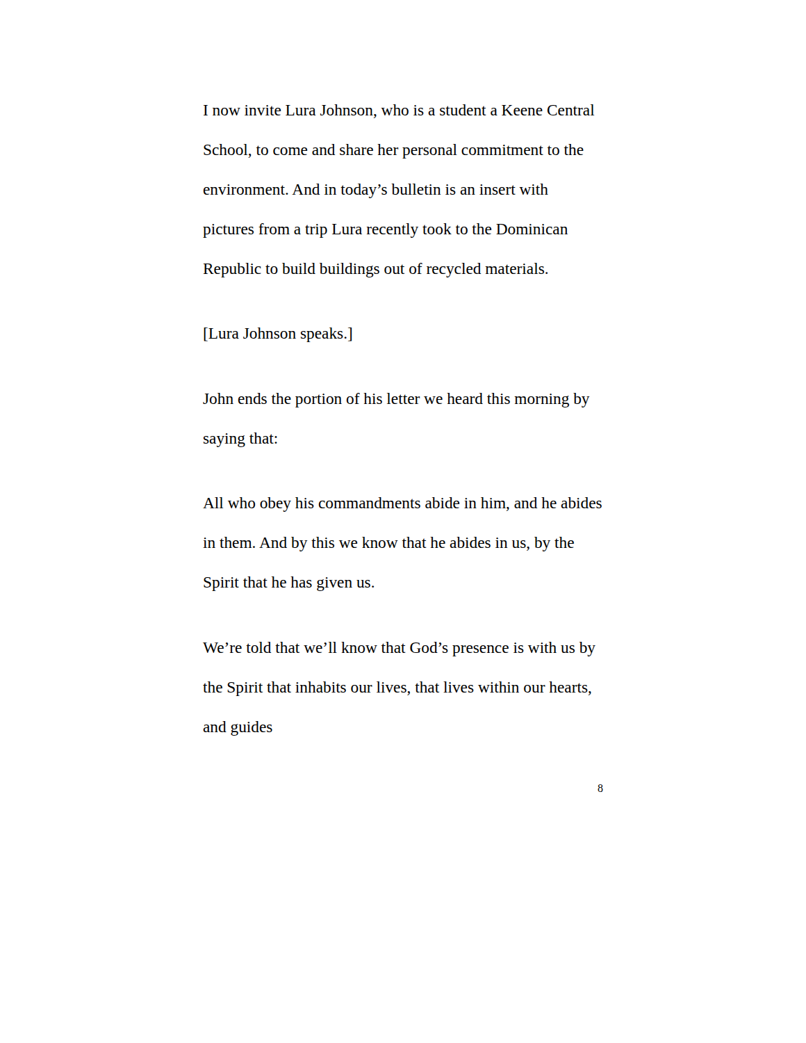I now invite Lura Johnson, who is a student a Keene Central School, to come and share her personal commitment to the environment. And in today’s bulletin is an insert with pictures from a trip Lura recently took to the Dominican Republic to build buildings out of recycled materials.
[Lura Johnson speaks.]
John ends the portion of his letter we heard this morning by saying that:
All who obey his commandments abide in him, and he abides in them. And by this we know that he abides in us, by the Spirit that he has given us.
We’re told that we’ll know that God’s presence is with us by the Spirit that inhabits our lives, that lives within our hearts, and guides
8